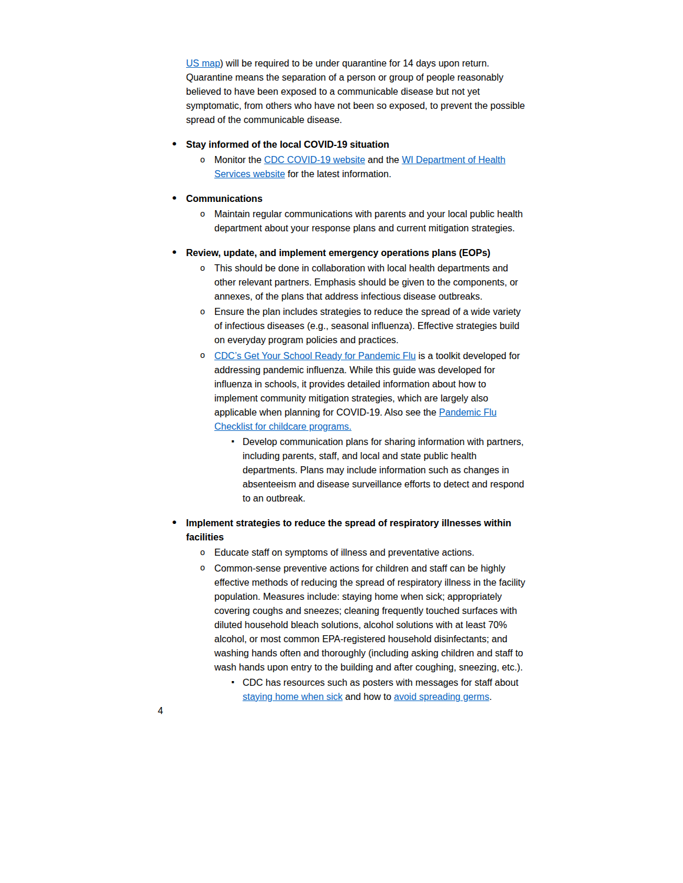US map) will be required to be under quarantine for 14 days upon return. Quarantine means the separation of a person or group of people reasonably believed to have been exposed to a communicable disease but not yet symptomatic, from others who have not been so exposed, to prevent the possible spread of the communicable disease.
Stay informed of the local COVID-19 situation
Monitor the CDC COVID-19 website and the WI Department of Health Services website for the latest information.
Communications
Maintain regular communications with parents and your local public health department about your response plans and current mitigation strategies.
Review, update, and implement emergency operations plans (EOPs)
This should be done in collaboration with local health departments and other relevant partners. Emphasis should be given to the components, or annexes, of the plans that address infectious disease outbreaks.
Ensure the plan includes strategies to reduce the spread of a wide variety of infectious diseases (e.g., seasonal influenza). Effective strategies build on everyday program policies and practices.
CDC’s Get Your School Ready for Pandemic Flu is a toolkit developed for addressing pandemic influenza. While this guide was developed for influenza in schools, it provides detailed information about how to implement community mitigation strategies, which are largely also applicable when planning for COVID-19. Also see the Pandemic Flu Checklist for childcare programs.
Develop communication plans for sharing information with partners, including parents, staff, and local and state public health departments. Plans may include information such as changes in absenteeism and disease surveillance efforts to detect and respond to an outbreak.
Implement strategies to reduce the spread of respiratory illnesses within facilities
Educate staff on symptoms of illness and preventative actions.
Common-sense preventive actions for children and staff can be highly effective methods of reducing the spread of respiratory illness in the facility population. Measures include: staying home when sick; appropriately covering coughs and sneezes; cleaning frequently touched surfaces with diluted household bleach solutions, alcohol solutions with at least 70% alcohol, or most common EPA-registered household disinfectants; and washing hands often and thoroughly (including asking children and staff to wash hands upon entry to the building and after coughing, sneezing, etc.).
CDC has resources such as posters with messages for staff about staying home when sick and how to avoid spreading germs.
4